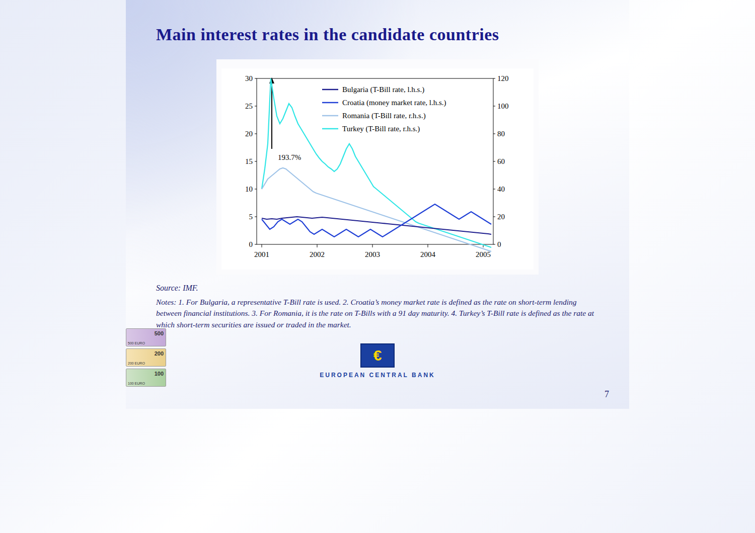Main interest rates in the candidate countries
30 25 20 15 10 5 0 120 100 80 60 40 20 0 2001 2002 2003 2004 2005 Bulgaria (T-Bill rate, l.h.s.) Croatia (money market rate, l.h.s.) Romania (T-Bill rate, r.h.s.) Turkey (T-Bill rate, r.h.s.) 193.7%
Source: IMF.
Notes: 1. For Bulgaria, a representative T-Bill rate is used. 2. Croatia’s money market rate is defined as the rate on short-term lending between financial institutions. 3. For Romania, it is the rate on T-Bills with a 91 day maturity. 4. Turkey’s T-Bill rate is defined as the rate at which short-term securities are issued or traded in the market.
EUROPEAN CENTRAL BANK
500500 EURO
200200 EURO
100100 EURO
7